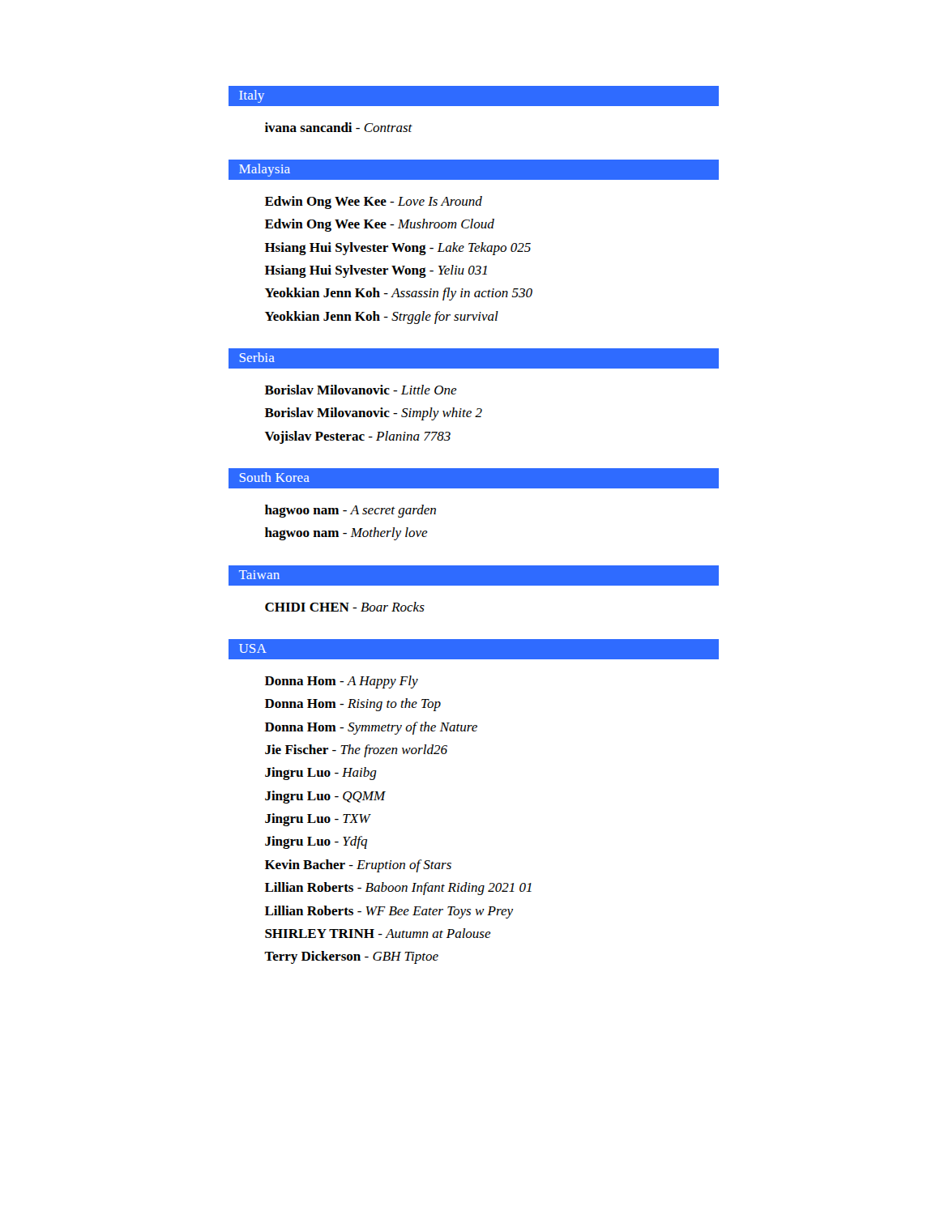Italy
ivana sancandi - Contrast
Malaysia
Edwin Ong Wee Kee - Love Is Around
Edwin Ong Wee Kee - Mushroom Cloud
Hsiang Hui Sylvester Wong - Lake Tekapo 025
Hsiang Hui Sylvester Wong - Yeliu 031
Yeokkian Jenn Koh - Assassin fly in action 530
Yeokkian Jenn Koh - Strggle for survival
Serbia
Borislav Milovanovic - Little One
Borislav Milovanovic - Simply white 2
Vojislav Pesterac - Planina 7783
South Korea
hagwoo nam - A secret garden
hagwoo nam - Motherly love
Taiwan
CHIDI CHEN - Boar Rocks
USA
Donna Hom - A Happy Fly
Donna Hom - Rising to the Top
Donna Hom - Symmetry of the Nature
Jie Fischer - The frozen world26
Jingru Luo - Haibg
Jingru Luo - QQMM
Jingru Luo - TXW
Jingru Luo - Ydfq
Kevin Bacher - Eruption of Stars
Lillian Roberts - Baboon Infant Riding 2021 01
Lillian Roberts - WF Bee Eater Toys w Prey
SHIRLEY TRINH - Autumn at Palouse
Terry Dickerson - GBH Tiptoe